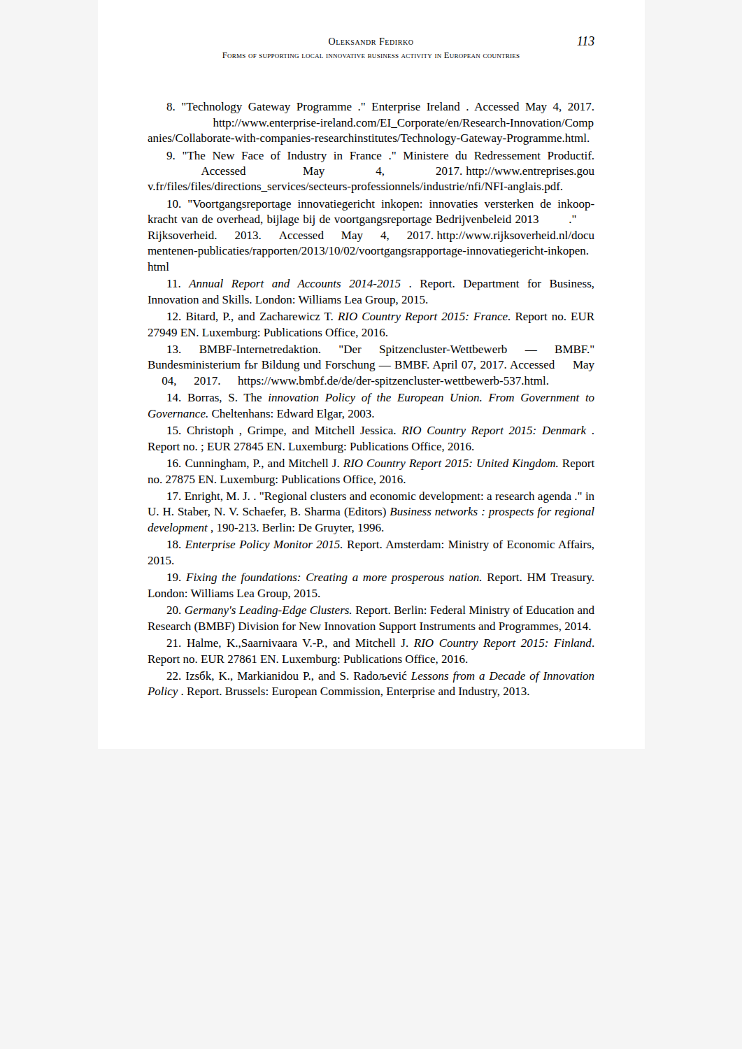113
Oleksandr Fedirko
Forms of supporting local innovative business activity in European countries
"Technology Gateway Programme ." Enterprise Ireland . Accessed May 4, 2017. http://www.enterprise-ireland.com/EI_Corporate/en/Research-Innovation/Companies/Collaborate-with-companies-researchinstitutes/Technology-Gateway-Programme.html.
"The New Face of Industry in France ." Ministere du Redressement Productif. Accessed May 4, 2017. http://www.entreprises.gouv.fr/files/files/directions_services/secteurs-professionnels/industrie/nfi/NFI-anglais.pdf.
"Voortgangsreportage innovatiegericht inkopen: innovaties versterken de inkoopkracht van de overhead, bijlage bij de voortgangsreportage Bedrijvenbeleid 2013 ." Rijksoverheid. 2013. Accessed May 4, 2017. http://www.rijksoverheid.nl/documentenen-publicaties/rapporten/2013/10/02/voortgangsrapportage-innovatiegericht-inkopen.html
Annual Report and Accounts 2014-2015 . Report. Department for Business, Innovation and Skills. London: Williams Lea Group, 2015.
Bitard, P., and Zacharewicz T. RIO Country Report 2015: France. Report no. EUR 27949 EN. Luxemburg: Publications Office, 2016.
BMBF-Internetredaktion. "Der Spitzencluster-Wettbewerb — BMBF." Bundesministerium fьr Bildung und Forschung — BMBF. April 07, 2017. Accessed May 04, 2017. https://www.bmbf.de/de/der-spitzencluster-wettbewerb-537.html.
Borras, S. The innovation Policy of the European Union. From Government to Governance. Cheltenhans: Edward Elgar, 2003.
Christoph , Grimpe, and Mitchell Jessica. RIO Country Report 2015: Denmark . Report no. ; EUR 27845 EN. Luxemburg: Publications Office, 2016.
Cunningham, P., and Mitchell J. RIO Country Report 2015: United Kingdom. Report no. 27875 EN. Luxemburg: Publications Office, 2016.
Enright, M. J. . "Regional clusters and economic development: a research agenda ." in U. H. Staber, N. V. Schaefer, B. Sharma (Editors) Business networks : prospects for regional development , 190-213. Berlin: De Gruyter, 1996.
Enterprise Policy Monitor 2015. Report. Amsterdam: Ministry of Economic Affairs, 2015.
Fixing the foundations: Creating a more prosperous nation. Report. HM Treasury. London: Williams Lea Group, 2015.
Germany's Leading-Edge Clusters. Report. Berlin: Federal Ministry of Education and Research (BMBF) Division for New Innovation Support Instruments and Programmes, 2014.
Halme, K.,Saarnivaara V.-P., and Mitchell J. RIO Country Report 2015: Finland. Report no. EUR 27861 EN. Luxemburg: Publications Office, 2016.
Izsбk, K., Markianidou P., and S. Radoљević Lessons from a Decade of Innovation Policy . Report. Brussels: European Commission, Enterprise and Industry, 2013.